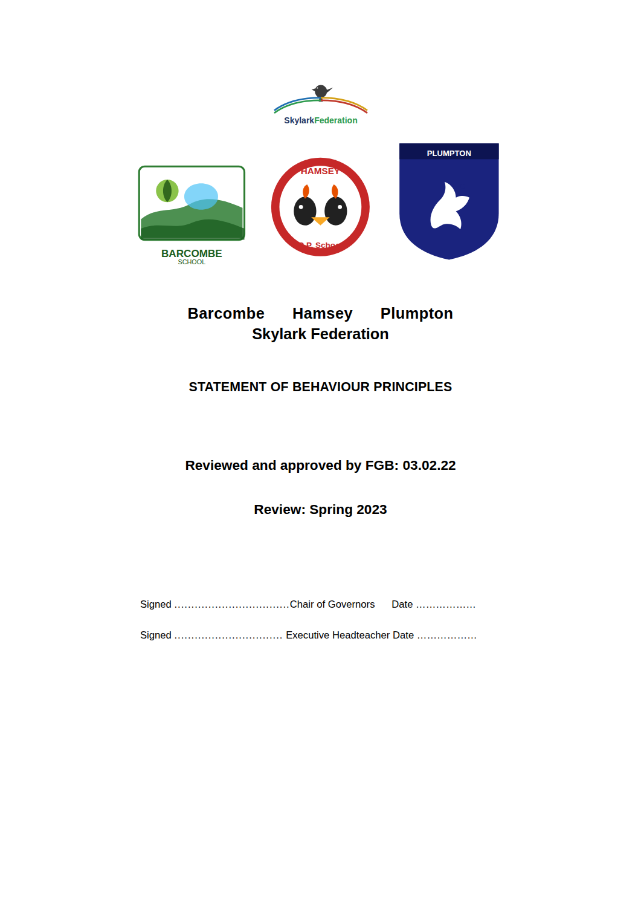SkylarkFederation
BARCOMBE SCHOOL HAMSEY C.P. School PLUMPTON
Barcombe Hamsey Plumpton Skylark Federation
STATEMENT OF BEHAVIOUR PRINCIPLES
Reviewed and approved by FGB: 03.02.22
Review: Spring 2023
Signed .................................. Chair of Governors Date ………………
Signed ................................ Executive Headteacher Date ………………